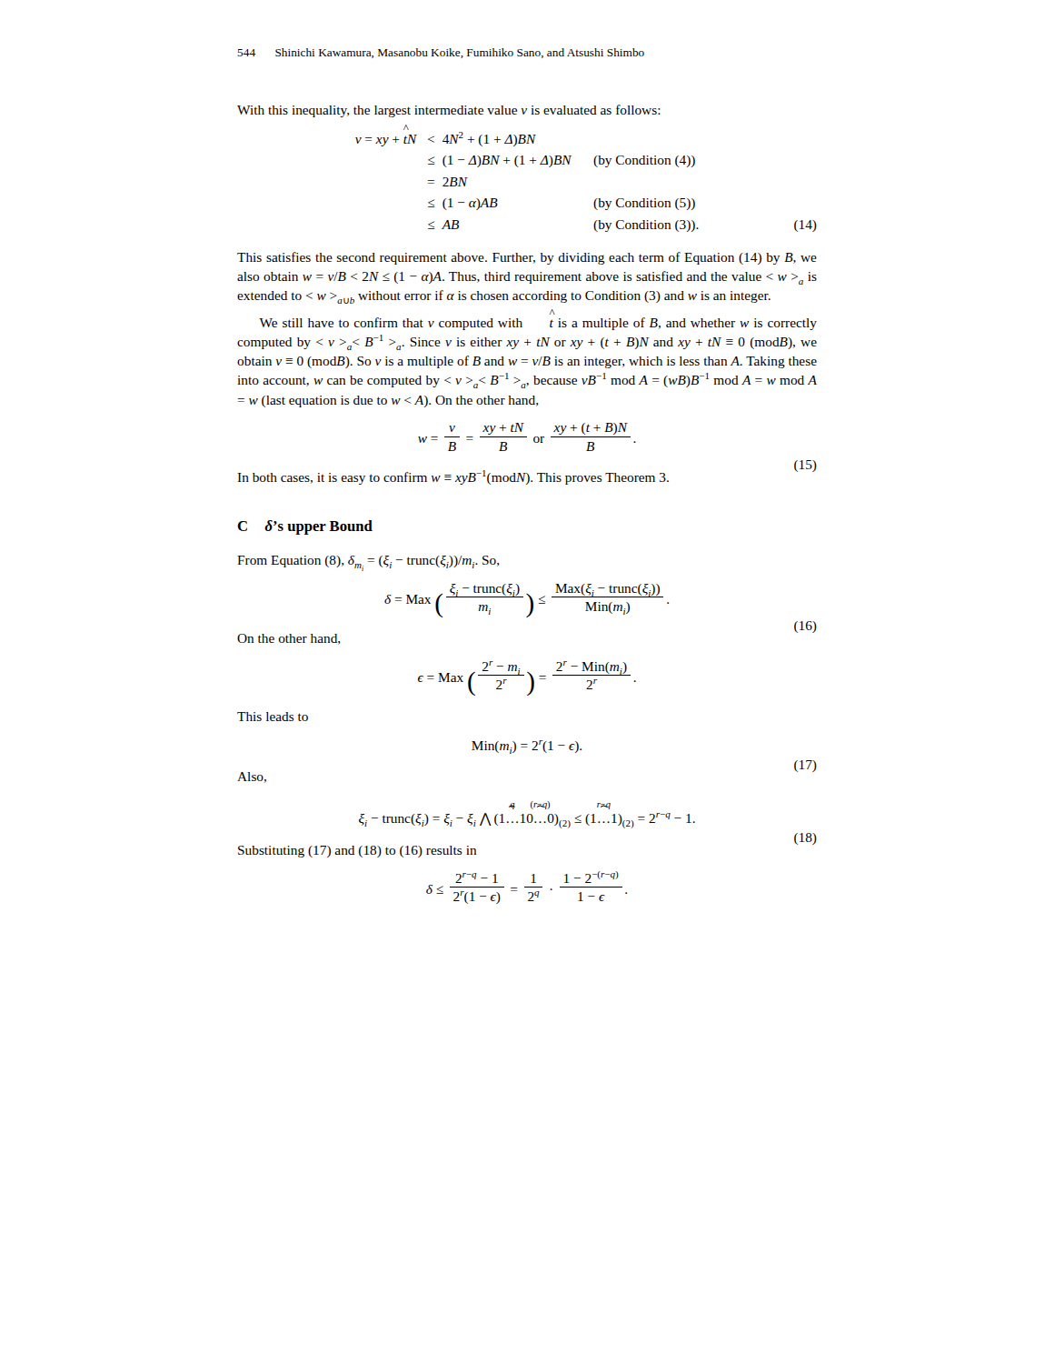544 Shinichi Kawamura, Masanobu Koike, Fumihiko Sano, and Atsushi Shimbo
With this inequality, the largest intermediate value v is evaluated as follows:
| v = xy + ^ t N | < | 4 N 2 + (1 + Δ ) BN | |
| | ≤ | (1 − Δ ) BN + (1 + Δ ) BN | (by Condition (4)) |
| | = | 2 BN | |
| | ≤ | (1 − α ) AB | (by Condition (5)) |
| | ≤ | AB | (by Condition (3)). |
(14)
This satisfies the second requirement above. Further, by dividing each term of Equation (14) by B, we also obtain w = v/B < 2N ≤ (1 − α)A. Thus, third requirement above is satisfied and the value < w >a is extended to < w >a∪b without error if α is chosen according to Condition (3) and w is an integer.
We still have to confirm that v computed with ^t is a multiple of B, and whether w is correctly computed by < v >a< B−1 >a. Since v is either xy + tN or xy + (t + B)N and xy + tN ≡ 0 (modB), we obtain v ≡ 0 (modB). So v is a multiple of B and w = v/B is an integer, which is less than A. Taking these into account, w can be computed by < v >a< B−1 >a, because vB−1 mod A = (wB)B−1 mod A = w mod A = w (last equation is due to w < A). On the other hand,
w = vB = xy + tN B or xy + (t + B)N B.
(15)
In both cases, it is easy to confirm w ≡ xyB−1(modN). This proves Theorem 3.
Cδ’s upper Bound
From Equation (8), δmi = (ξi − trunc(ξi))/mi. So,
δ = Max (ξi − trunc(ξi) mi) ≤ Max(ξi − trunc(ξi)) Min(mi).
(16)
On the other hand,
ϵ = Max (2r − mi 2r) = 2r − Min(mi) 2r.
This leads to
Min(mi) = 2r(1 − ϵ).
(17)
Also,
ξi − trunc(ξi) = ξi − ξi ⋀ (q⏞1…1(r−q)⏞0…0)(2) ≤ (r−q⏞1…1)(2) = 2r−q − 1.
(18)
Substituting (17) and (18) to (16) results in
δ ≤ 2r−q − 12r(1 − ϵ) = 12q · 1 − 2−(r−q) 1 − ϵ.